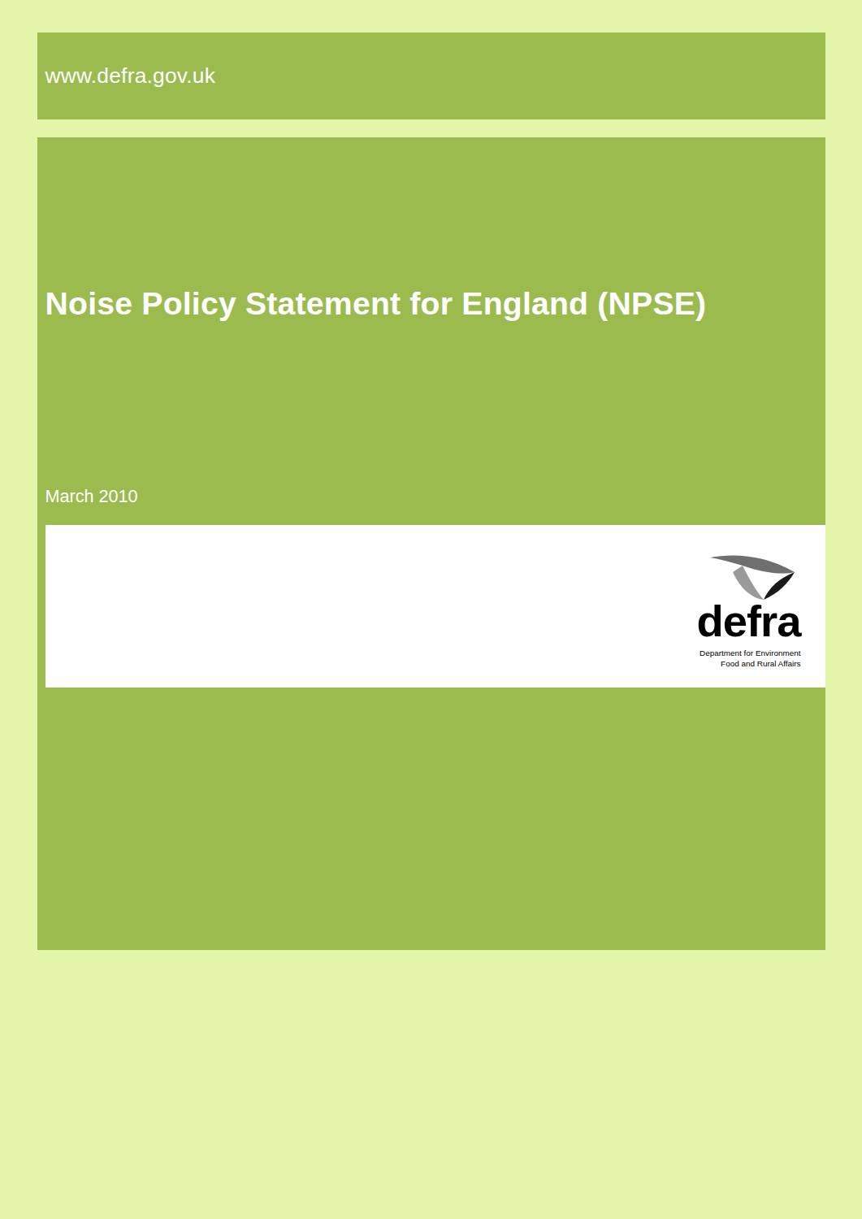www.defra.gov.uk
Noise Policy Statement for England (NPSE)
March 2010
defra
Department for Environment
Food and Rural Affairs